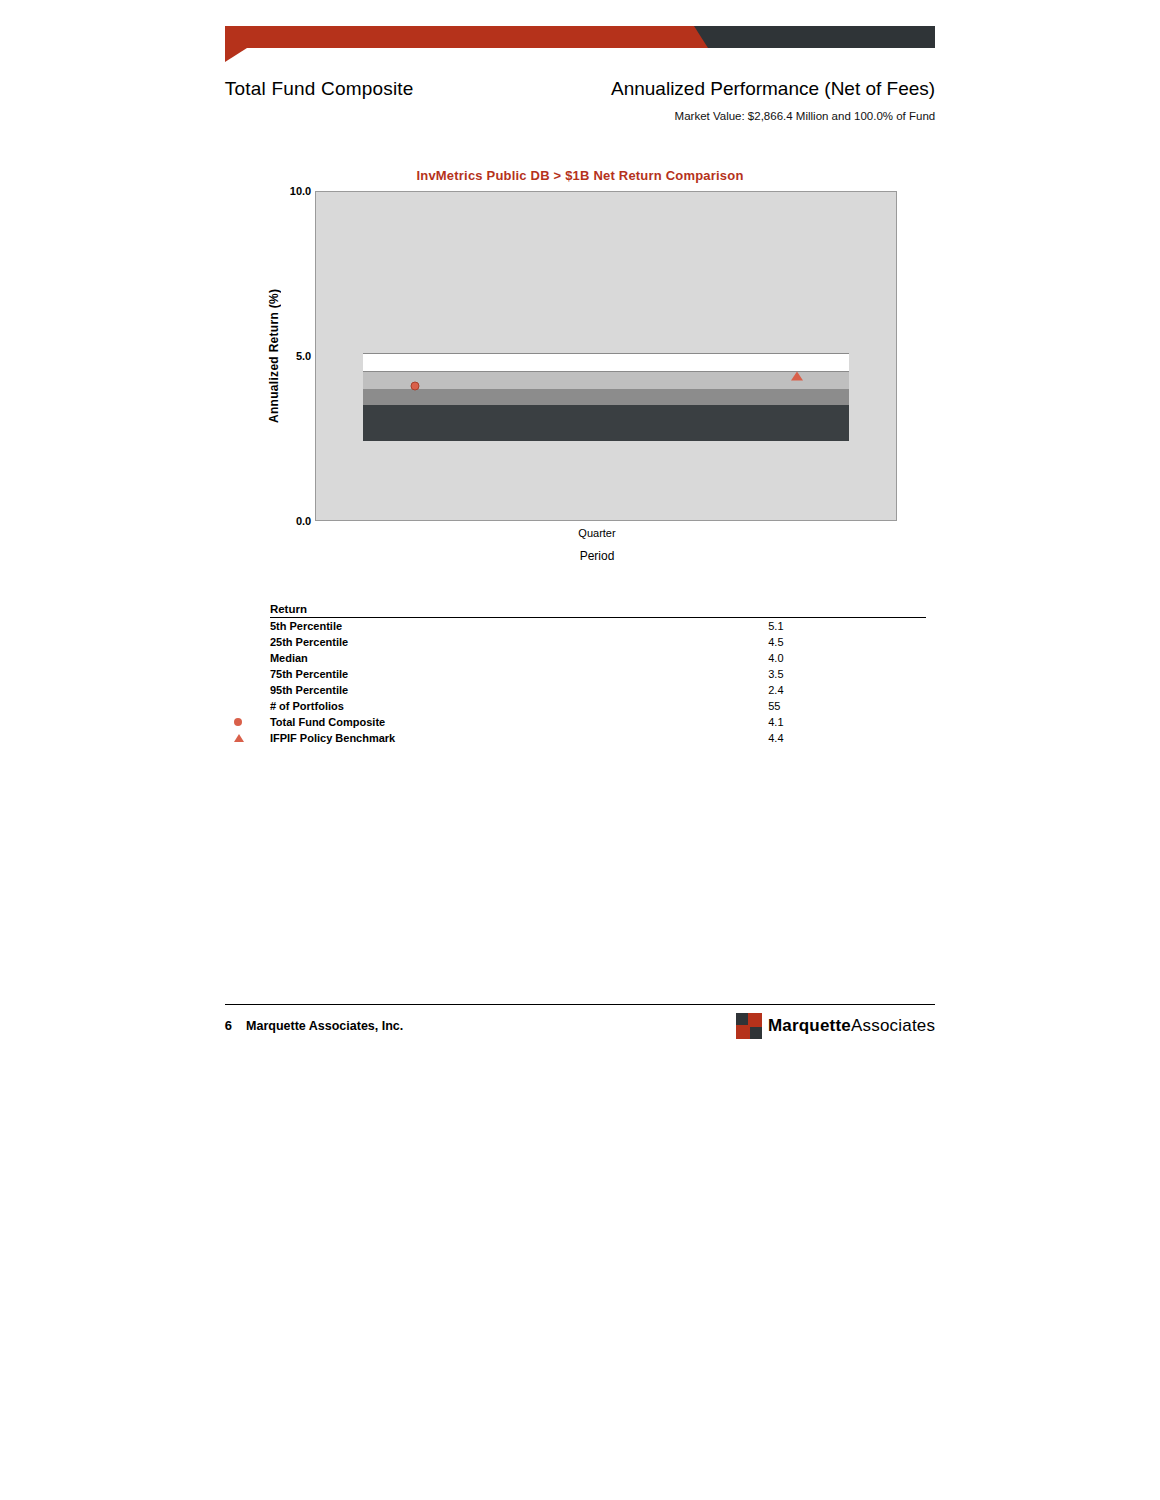Total Fund Composite
Annualized Performance (Net of Fees)
Market Value: $2,866.4 Million and 100.0% of Fund
InvMetrics Public DB > $1B Net Return Comparison
Annualized Return (%)
10.0 5.0 0.0
Quarter
Period
| | Return | | |
| --- | --- | --- | --- |
| | 5th Percentile | | 5.1 |
| | 25th Percentile | | 4.5 |
| | Median | | 4.0 |
| | 75th Percentile | | 3.5 |
| | 95th Percentile | | 2.4 |
| | # of Portfolios | | 55 |
| | Total Fund Composite | | 4.1 |
| | IFPIF Policy Benchmark | | 4.4 |
6 Marquette Associates, Inc.
Marquette Associates